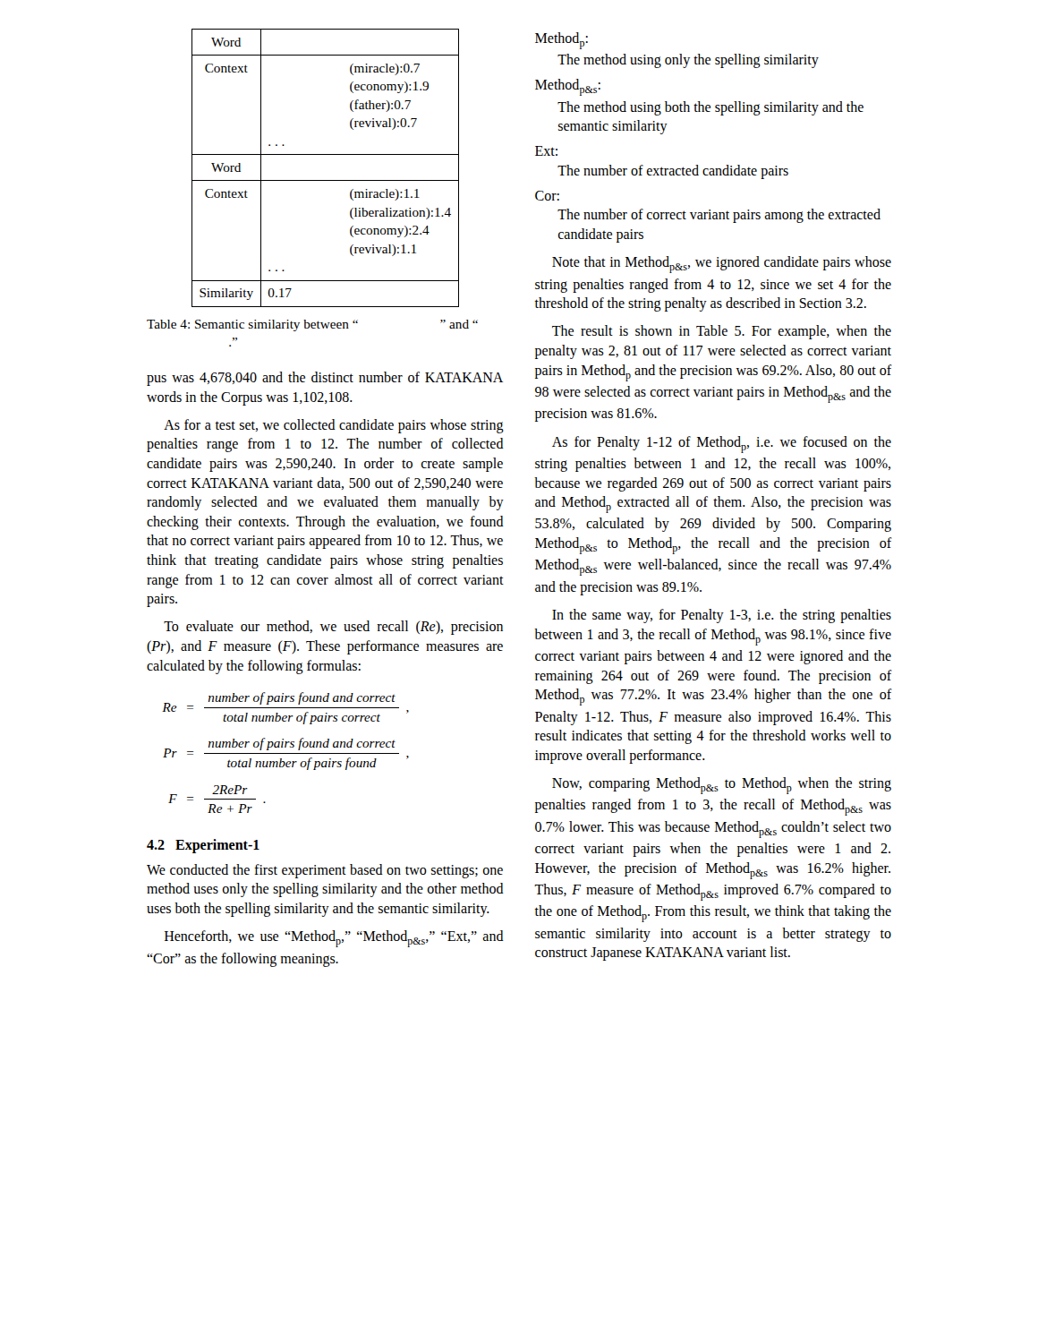| Word | |
| Context | (miracle):0.7 (economy):1.9 (father):0.7 (revival):0.7 . . . |
| Word | |
| Context | (miracle):1.1 (liberalization):1.4 (economy):2.4 (revival):1.1 . . . |
| Similarity | 0.17 |
Table 4: Semantic similarity between “ ” and “ .”
pus was 4,678,040 and the distinct number of KATAKANA words in the Corpus was 1,102,108.
As for a test set, we collected candidate pairs whose string penalties range from 1 to 12. The number of collected candidate pairs was 2,590,240. In order to create sample correct KATAKANA variant data, 500 out of 2,590,240 were randomly selected and we evaluated them manually by checking their contexts. Through the evaluation, we found that no correct variant pairs appeared from 10 to 12. Thus, we think that treating candidate pairs whose string penalties range from 1 to 12 can cover almost all of correct variant pairs.
To evaluate our method, we used recall (Re), precision (Pr), and F measure (F). These performance measures are calculated by the following formulas:
Re = number of pairs found and correct total number of pairs correct ,
Pr = number of pairs found and correct total number of pairs found ,
F = 2RePr Re + Pr .
4.2 Experiment-1
We conducted the first experiment based on two settings; one method uses only the spelling similarity and the other method uses both the spelling similarity and the semantic similarity.
Henceforth, we use “Methodp,” “Methodp&s,” “Ext,” and “Cor” as the following meanings.
Methodp:
The method using only the spelling similarity
Methodp&s:
The method using both the spelling similarity and the semantic similarity
Ext:
The number of extracted candidate pairs
Cor:
The number of correct variant pairs among the extracted candidate pairs
Note that in Methodp&s, we ignored candidate pairs whose string penalties ranged from 4 to 12, since we set 4 for the threshold of the string penalty as described in Section 3.2.
The result is shown in Table 5. For example, when the penalty was 2, 81 out of 117 were selected as correct variant pairs in Methodp and the precision was 69.2%. Also, 80 out of 98 were selected as correct variant pairs in Methodp&s and the precision was 81.6%.
As for Penalty 1-12 of Methodp, i.e. we focused on the string penalties between 1 and 12, the recall was 100%, because we regarded 269 out of 500 as correct variant pairs and Methodp extracted all of them. Also, the precision was 53.8%, calculated by 269 divided by 500. Comparing Methodp&s to Methodp, the recall and the precision of Methodp&s were well-balanced, since the recall was 97.4% and the precision was 89.1%.
In the same way, for Penalty 1-3, i.e. the string penalties between 1 and 3, the recall of Methodp was 98.1%, since five correct variant pairs between 4 and 12 were ignored and the remaining 264 out of 269 were found. The precision of Methodp was 77.2%. It was 23.4% higher than the one of Penalty 1-12. Thus, F measure also improved 16.4%. This result indicates that setting 4 for the threshold works well to improve overall performance.
Now, comparing Methodp&s to Methodp when the string penalties ranged from 1 to 3, the recall of Methodp&s was 0.7% lower. This was because Methodp&s couldn’t select two correct variant pairs when the penalties were 1 and 2. However, the precision of Methodp&s was 16.2% higher. Thus, F measure of Methodp&s improved 6.7% compared to the one of Methodp. From this result, we think that taking the semantic similarity into account is a better strategy to construct Japanese KATAKANA variant list.